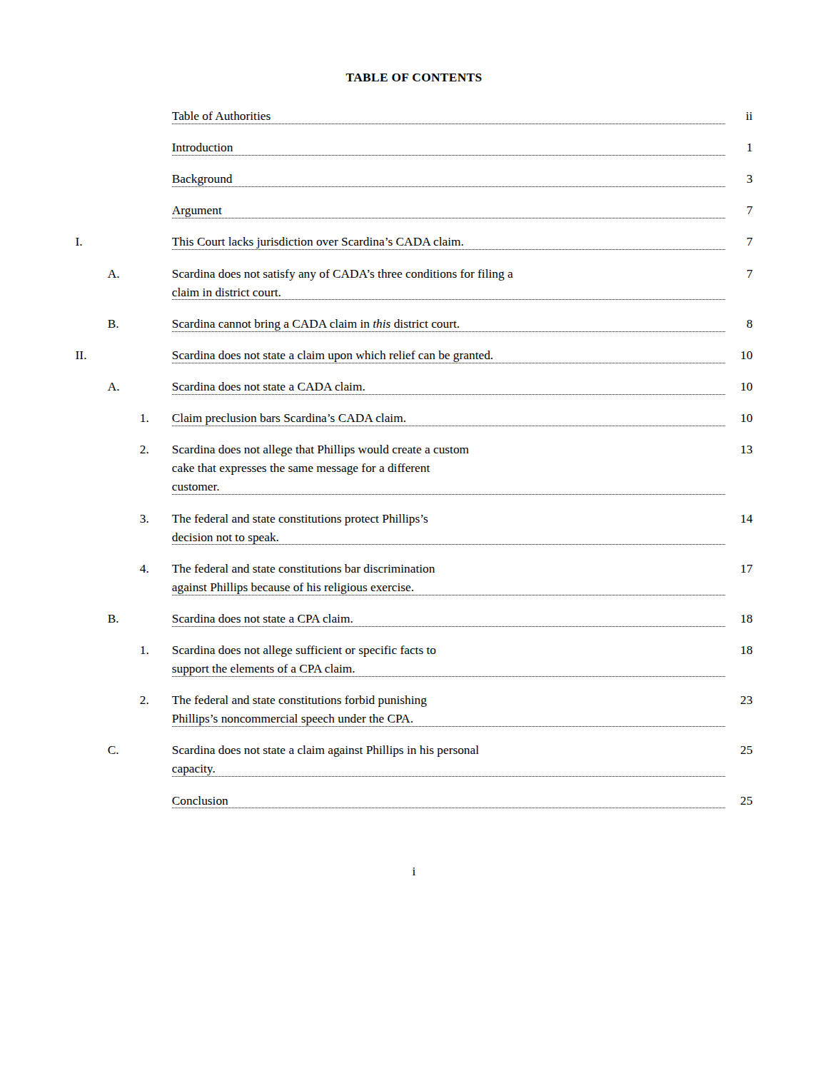TABLE OF CONTENTS
| | | | Table of Authorities | ii |
| | | | Introduction | 1 |
| | | | Background | 3 |
| | | | Argument | 7 |
| I. | | | This Court lacks jurisdiction over Scardina’s CADA claim. | 7 |
| | A. | | Scardina does not satisfy any of CADA’s three conditions for filing a claim in district court. | 7 |
| | B. | | Scardina cannot bring a CADA claim in this district court. | 8 |
| II. | | | Scardina does not state a claim upon which relief can be granted. | 10 |
| | A. | | Scardina does not state a CADA claim. | 10 |
| | | 1. | Claim preclusion bars Scardina’s CADA claim. | 10 |
| | | 2. | Scardina does not allege that Phillips would create a custom cake that expresses the same message for a different customer. | 13 |
| | | 3. | The federal and state constitutions protect Phillips’s decision not to speak. | 14 |
| | | 4. | The federal and state constitutions bar discrimination against Phillips because of his religious exercise. | 17 |
| | B. | | Scardina does not state a CPA claim. | 18 |
| | | 1. | Scardina does not allege sufficient or specific facts to support the elements of a CPA claim. | 18 |
| | | 2. | The federal and state constitutions forbid punishing Phillips’s noncommercial speech under the CPA. | 23 |
| | C. | | Scardina does not state a claim against Phillips in his personal capacity. | 25 |
| | | | Conclusion | 25 |
i